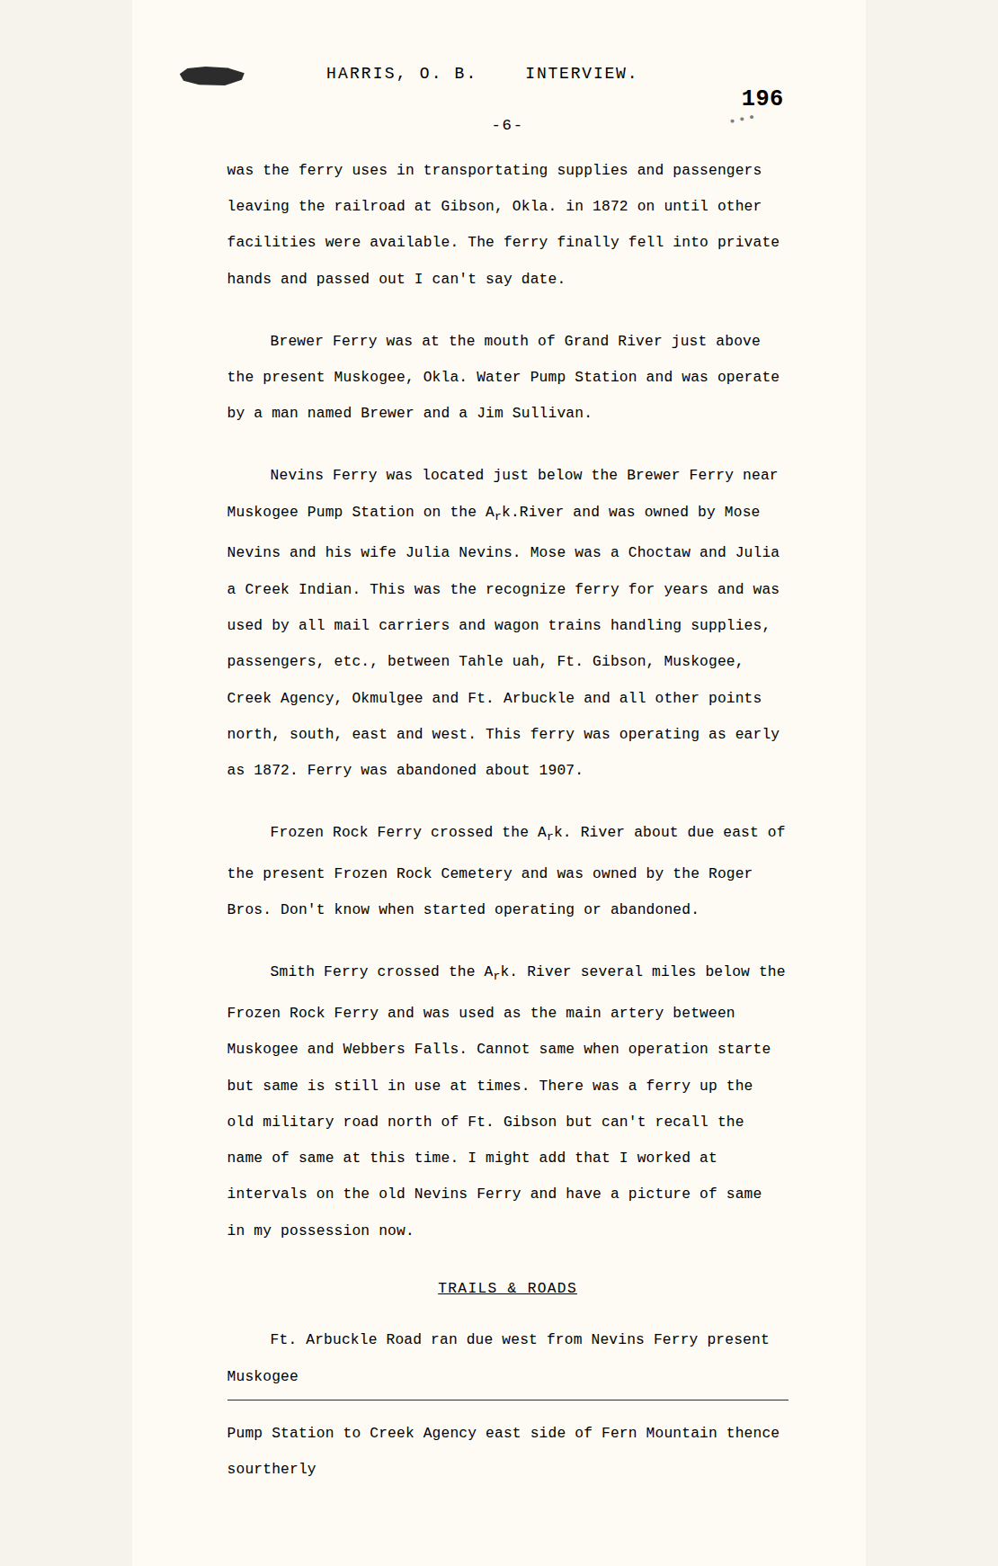HARRIS, O. B. INTERVIEW.
•••
-6-
196
was the ferry uses in transportating supplies and passengers leaving the railroad at Gibson, Okla. in 1872 on until other facilities were available. The ferry finally fell into private hands and passed out I can't say date.
Brewer Ferry was at the mouth of Grand River just above the present Muskogee, Okla. Water Pump Station and was operate by a man named Brewer and a Jim Sullivan.
Nevins Ferry was located just below the Brewer Ferry near Muskogee Pump Station on the Ark.River and was owned by Mose Nevins and his wife Julia Nevins. Mose was a Choctaw and Julia a Creek Indian. This was the recognize ferry for years and was used by all mail carriers and wagon trains handling supplies, passengers, etc., between Tahle uah, Ft. Gibson, Muskogee, Creek Agency, Okmulgee and Ft. Arbuckle and all other points north, south, east and west. This ferry was operating as early as 1872. Ferry was abandoned about 1907.
Frozen Rock Ferry crossed the Ark. River about due east of the present Frozen Rock Cemetery and was owned by the Roger Bros. Don't know when started operating or abandoned.
Smith Ferry crossed the Ark. River several miles below the Frozen Rock Ferry and was used as the main artery between Muskogee and Webbers Falls. Cannot same when operation starte but same is still in use at times. There was a ferry up the old military road north of Ft. Gibson but can't recall the name of same at this time. I might add that I worked at intervals on the old Nevins Ferry and have a picture of same in my possession now.
TRAILS & ROADS
Ft. Arbuckle Road ran due west from Nevins Ferry present Muskogee
Pump Station to Creek Agency east side of Fern Mountain thence sourtherly